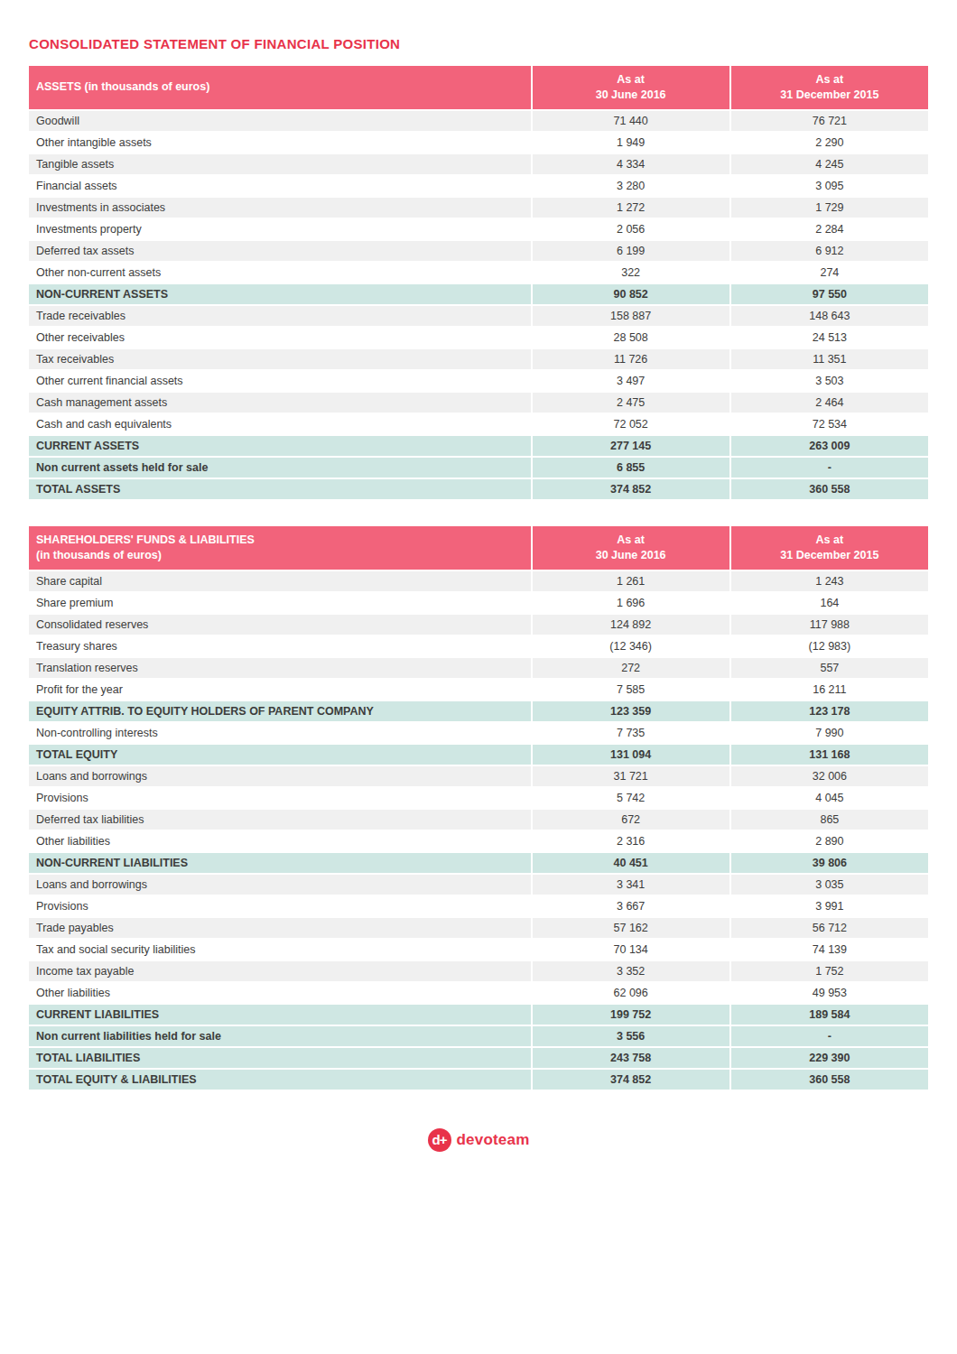Consolidated statement of financial position
| ASSETS (in thousands of euros) | As at 30 June 2016 | As at 31 December 2015 |
| --- | --- | --- |
| Goodwill | 71 440 | 76 721 |
| Other intangible assets | 1 949 | 2 290 |
| Tangible assets | 4 334 | 4 245 |
| Financial assets | 3 280 | 3 095 |
| Investments in associates | 1 272 | 1 729 |
| Investments property | 2 056 | 2 284 |
| Deferred tax assets | 6 199 | 6 912 |
| Other non-current assets | 322 | 274 |
| NON-CURRENT ASSETS | 90 852 | 97 550 |
| Trade receivables | 158 887 | 148 643 |
| Other receivables | 28 508 | 24 513 |
| Tax receivables | 11 726 | 11 351 |
| Other current financial assets | 3 497 | 3 503 |
| Cash management assets | 2 475 | 2 464 |
| Cash and cash equivalents | 72 052 | 72 534 |
| CURRENT ASSETS | 277 145 | 263 009 |
| Non current assets held for sale | 6 855 | - |
| TOTAL ASSETS | 374 852 | 360 558 |
| SHAREHOLDERS' FUNDS & LIABILITIES (in thousands of euros) | As at 30 June 2016 | As at 31 December 2015 |
| --- | --- | --- |
| Share capital | 1 261 | 1 243 |
| Share premium | 1 696 | 164 |
| Consolidated reserves | 124 892 | 117 988 |
| Treasury shares | (12 346) | (12 983) |
| Translation reserves | 272 | 557 |
| Profit for the year | 7 585 | 16 211 |
| EQUITY ATTRIB. TO EQUITY HOLDERS OF PARENT COMPANY | 123 359 | 123 178 |
| Non-controlling interests | 7 735 | 7 990 |
| TOTAL EQUITY | 131 094 | 131 168 |
| Loans and borrowings | 31 721 | 32 006 |
| Provisions | 5 742 | 4 045 |
| Deferred tax liabilities | 672 | 865 |
| Other liabilities | 2 316 | 2 890 |
| NON-CURRENT LIABILITIES | 40 451 | 39 806 |
| Loans and borrowings | 3 341 | 3 035 |
| Provisions | 3 667 | 3 991 |
| Trade payables | 57 162 | 56 712 |
| Tax and social security liabilities | 70 134 | 74 139 |
| Income tax payable | 3 352 | 1 752 |
| Other liabilities | 62 096 | 49 953 |
| CURRENT LIABILITIES | 199 752 | 189 584 |
| Non current liabilities held for sale | 3 556 | - |
| TOTAL LIABILITIES | 243 758 | 229 390 |
| TOTAL EQUITY & LIABILITIES | 374 852 | 360 558 |
d+devoteam